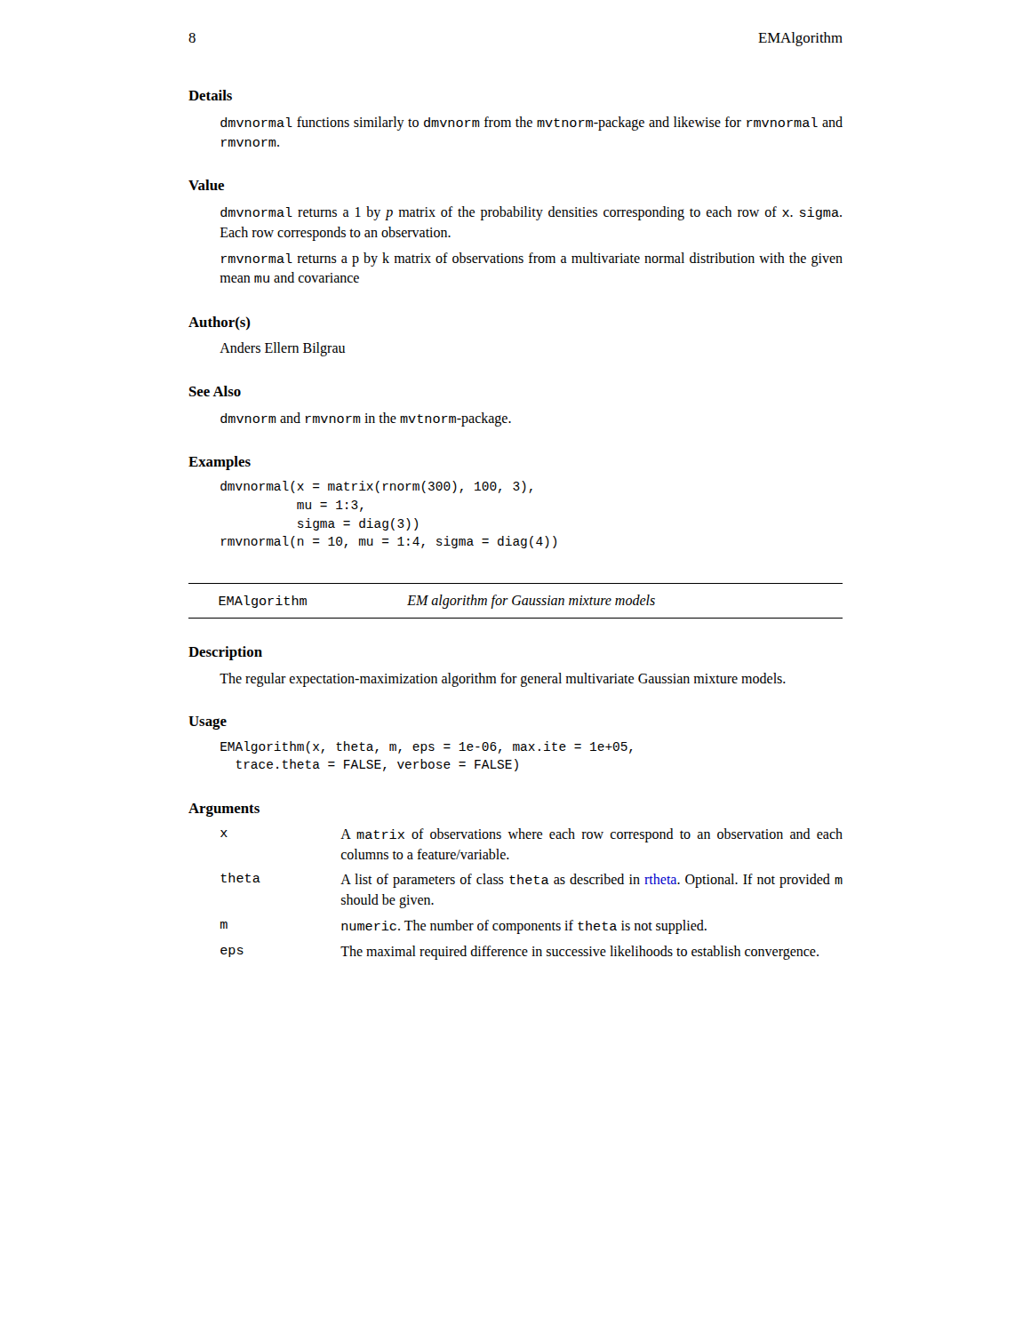8 EMAlgorithm
Details
dmvnormal functions similarly to dmvnorm from the mvtnorm-package and likewise for rmvnormal and rmvnorm.
Value
dmvnormal returns a 1 by p matrix of the probability densities corresponding to each row of x. sigma. Each row corresponds to an observation.
rmvnormal returns a p by k matrix of observations from a multivariate normal distribution with the given mean mu and covariance
Author(s)
Anders Ellern Bilgrau
See Also
dmvnorm and rmvnorm in the mvtnorm-package.
Examples
dmvnormal(x = matrix(rnorm(300), 100, 3),
          mu = 1:3,
          sigma = diag(3))
rmvnormal(n = 10, mu = 1:4, sigma = diag(4))
EMAlgorithm
EM algorithm for Gaussian mixture models
Description
The regular expectation-maximization algorithm for general multivariate Gaussian mixture models.
Usage
EMAlgorithm(x, theta, m, eps = 1e-06, max.ite = 1e+05,
  trace.theta = FALSE, verbose = FALSE)
Arguments
x
A matrix of observations where each row correspond to an observation and each columns to a feature/variable.
theta
A list of parameters of class theta as described in rtheta. Optional. If not provided m should be given.
m
numeric. The number of components if theta is not supplied.
eps
The maximal required difference in successive likelihoods to establish convergence.